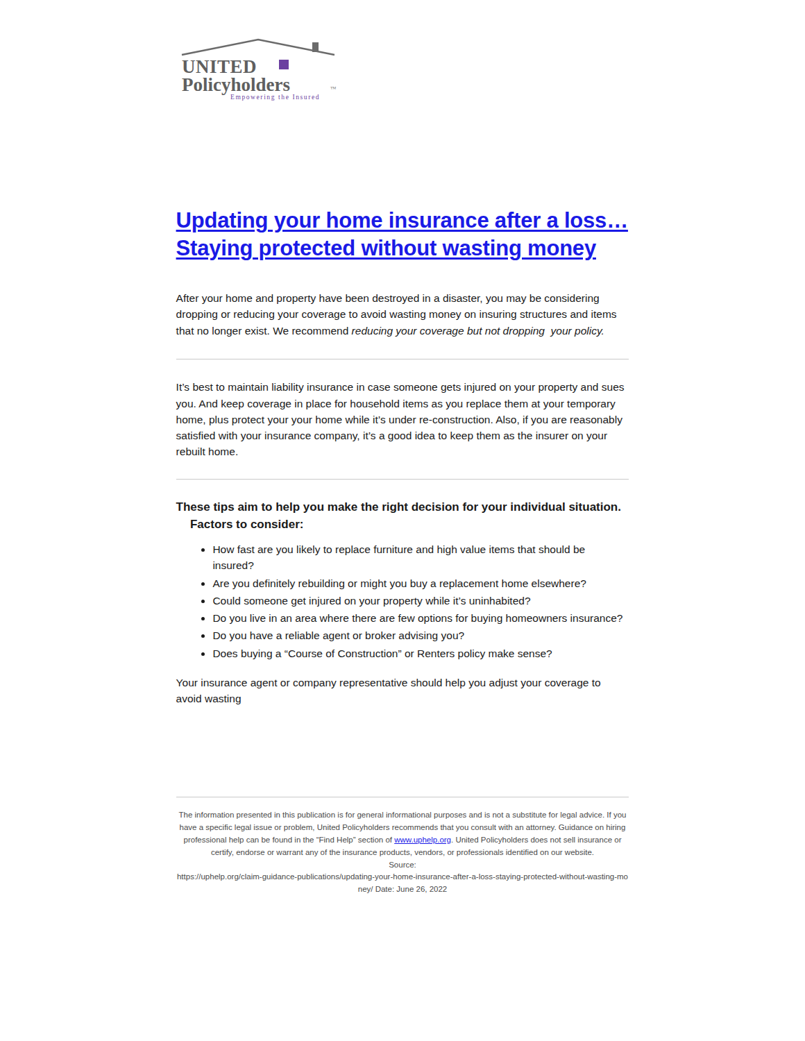UNITED Policyholders ™ Empowering the Insured
Updating your home insurance after a loss…Staying protected without wasting money
After your home and property have been destroyed in a disaster, you may be considering dropping or reducing your coverage to avoid wasting money on insuring structures and items that no longer exist. We recommend reducing your coverage but not dropping your policy.
It’s best to maintain liability insurance in case someone gets injured on your property and sues you. And keep coverage in place for household items as you replace them at your temporary home, plus protect your your home while it’s under re-construction. Also, if you are reasonably satisfied with your insurance company, it’s a good idea to keep them as the insurer on your rebuilt home.
These tips aim to help you make the right decision for your individual situation. Factors to consider:
How fast are you likely to replace furniture and high value items that should be insured?
Are you definitely rebuilding or might you buy a replacement home elsewhere?
Could someone get injured on your property while it’s uninhabited?
Do you live in an area where there are few options for buying homeowners insurance?
Do you have a reliable agent or broker advising you?
Does buying a “Course of Construction” or Renters policy make sense?
Your insurance agent or company representative should help you adjust your coverage to avoid wasting
The information presented in this publication is for general informational purposes and is not a substitute for legal advice. If you have a specific legal issue or problem, United Policyholders recommends that you consult with an attorney. Guidance on hiring professional help can be found in the “Find Help” section of www.uphelp.org. United Policyholders does not sell insurance or certify, endorse or warrant any of the insurance products, vendors, or professionals identified on our website. Source: https://uphelp.org/claim-guidance-publications/updating-your-home-insurance-after-a-loss-staying-protected-without-wasting-money/ Date: June 26, 2022